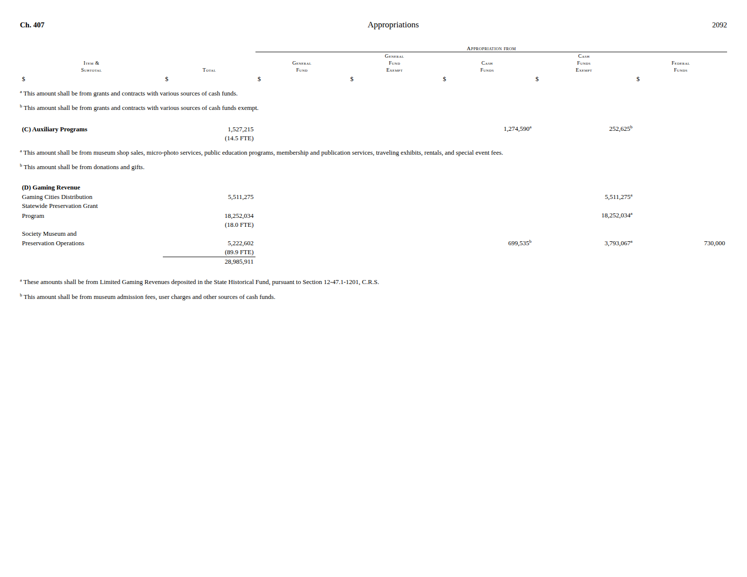Ch. 407 Appropriations 2092
| | | Appropriation from |
| Item & Subtotal | Total | General Fund | General Fund Exempt | Cash Funds | Cash Funds Exempt | Federal Funds |
| $ | $ | $ | $ | $ | $ | $ |
a This amount shall be from grants and contracts with various sources of cash funds.
b This amount shall be from grants and contracts with various sources of cash funds exempt.
| (C) Auxiliary Programs | 1,527,215 | | | 1,274,590 a | 252,625 b | |
| | (14.5 FTE) | | | | | |
a This amount shall be from museum shop sales, micro-photo services, public education programs, membership and publication services, traveling exhibits, rentals, and special event fees.
b This amount shall be from donations and gifts.
| (D) Gaming Revenue | | | | | | |
| Gaming Cities Distribution | 5,511,275 | | | | 5,511,275 a | |
| Statewide Preservation Grant | | | | | | |
| Program | 18,252,034 | | | | 18,252,034 a | |
| | (18.0 FTE) | | | | | |
| Society Museum and | | | | | | |
| Preservation Operations | 5,222,602 | | | 699,535 b | 3,793,067 a | 730,000 |
| | (89.9 FTE) | | | | | |
| | 28,985,911 | | | | | |
a These amounts shall be from Limited Gaming Revenues deposited in the State Historical Fund, pursuant to Section 12-47.1-1201, C.R.S.
b This amount shall be from museum admission fees, user charges and other sources of cash funds.